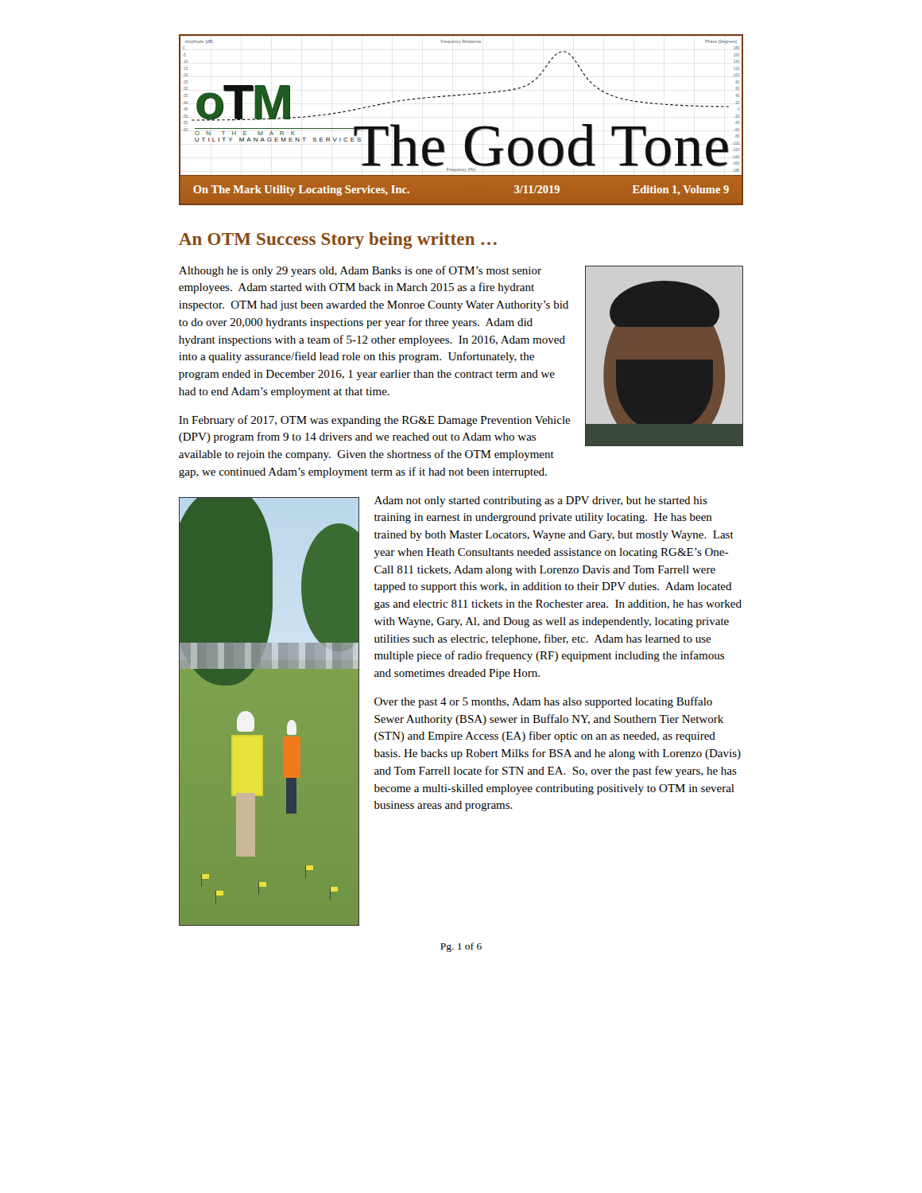Amplitude [dB]
Frequency Response
Phase [Degrees]
Frequency [Hz]
0
-5
-10
-15
-20
-25
-30
-35
-40
-45
-50
-55
-60
180
160
140
120
100
80
60
40
20
0
-20
-40
-60
-80
-100
-120
-140
-160
-180
oTM
O N T H E M A R K
UTILITY MANAGEMENT SERVICES
The Good Tone
On The Mark Utility Locating Services, Inc.
3/11/2019
Edition 1, Volume 9
An OTM Success Story being written …
Although he is only 29 years old, Adam Banks is one of OTM’s most senior employees. Adam started with OTM back in March 2015 as a fire hydrant inspector. OTM had just been awarded the Monroe County Water Authority’s bid to do over 20,000 hydrants inspections per year for three years. Adam did hydrant inspections with a team of 5-12 other employees. In 2016, Adam moved into a quality assurance/field lead role on this program. Unfortunately, the program ended in December 2016, 1 year earlier than the contract term and we had to end Adam’s employment at that time.
In February of 2017, OTM was expanding the RG&E Damage Prevention Vehicle (DPV) program from 9 to 14 drivers and we reached out to Adam who was available to rejoin the company. Given the shortness of the OTM employment gap, we continued Adam’s employment term as if it had not been interrupted.
Adam not only started contributing as a DPV driver, but he started his training in earnest in underground private utility locating. He has been trained by both Master Locators, Wayne and Gary, but mostly Wayne. Last year when Heath Consultants needed assistance on locating RG&E’s One-Call 811 tickets, Adam along with Lorenzo Davis and Tom Farrell were tapped to support this work, in addition to their DPV duties. Adam located gas and electric 811 tickets in the Rochester area. In addition, he has worked with Wayne, Gary, Al, and Doug as well as independently, locating private utilities such as electric, telephone, fiber, etc. Adam has learned to use multiple piece of radio frequency (RF) equipment including the infamous and sometimes dreaded Pipe Horn.
Over the past 4 or 5 months, Adam has also supported locating Buffalo Sewer Authority (BSA) sewer in Buffalo NY, and Southern Tier Network (STN) and Empire Access (EA) fiber optic on an as needed, as required basis. He backs up Robert Milks for BSA and he along with Lorenzo (Davis) and Tom Farrell locate for STN and EA. So, over the past few years, he has become a multi-skilled employee contributing positively to OTM in several business areas and programs.
Pg. 1 of 6